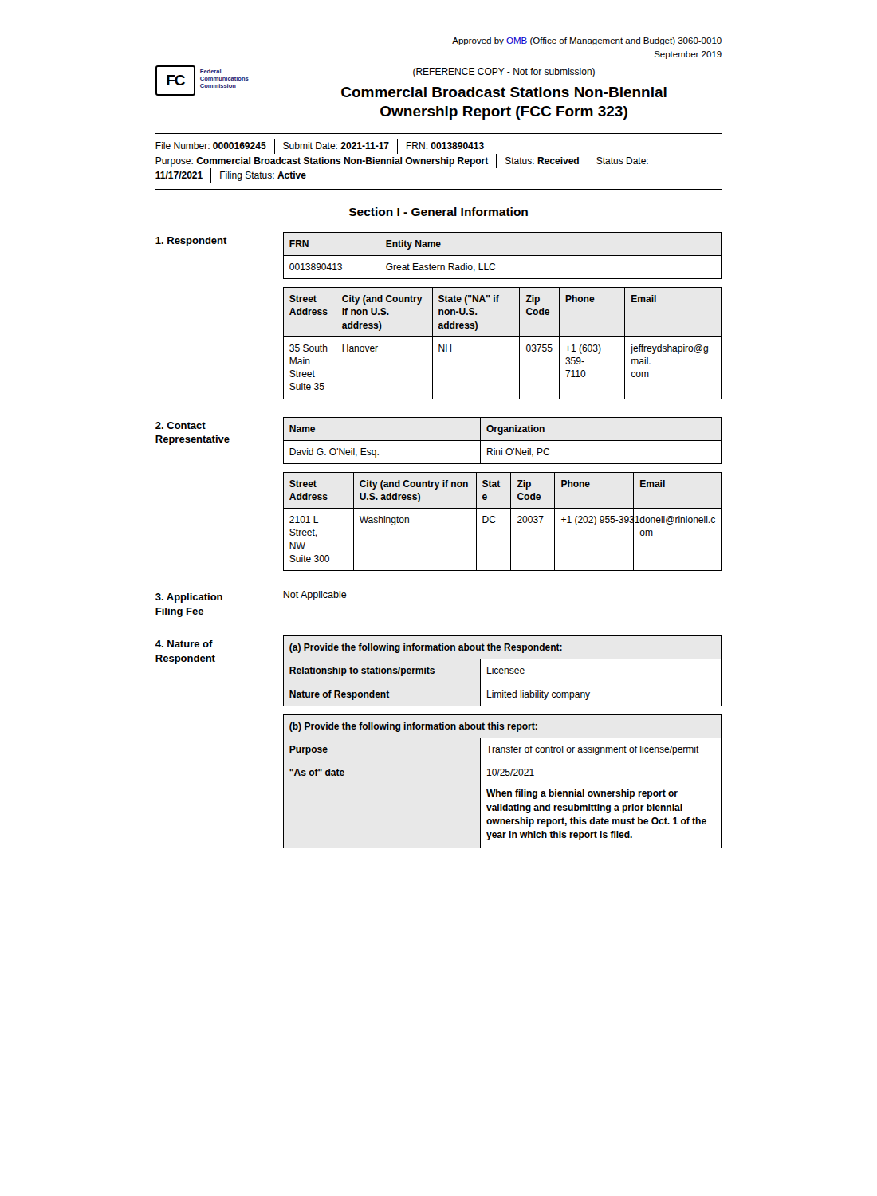Approved by OMB (Office of Management and Budget) 3060-0010
September 2019
FC
Federal
Communications
Commission
(REFERENCE COPY - Not for submission)
Commercial Broadcast Stations Non-Biennial
Ownership Report (FCC Form 323)
File Number: 0000169245
Submit Date: 2021-11-17
FRN: 0013890413
Purpose: Commercial Broadcast Stations Non-Biennial Ownership Report
Status: Received
Status Date:
11/17/2021
Filing Status: Active
Section I - General Information
1. Respondent
| FRN | Entity Name |
| --- | --- |
| 0013890413 | Great Eastern Radio, LLC |
| Street Address | City (and Country if non U.S. address) | State ("NA" if non-U.S. address) | Zip Code | Phone | Email |
| --- | --- | --- | --- | --- | --- |
| 35 South Main Street Suite 35 | Hanover | NH | 03755 | +1 (603) 359- 7110 | jeffreydshapiro@gmail. com |
2. Contact
Representative
| Name | Organization |
| --- | --- |
| David G. O'Neil, Esq. | Rini O'Neil, PC |
| Street Address | City (and Country if non U.S. address) | State | Zip Code | Phone | Email |
| --- | --- | --- | --- | --- | --- |
| 2101 L Street, NW Suite 300 | Washington | DC | 20037 | +1 (202) 955-3931 | doneil@rinioneil.com |
3. Application
Filing Fee
Not Applicable
4. Nature of
Respondent
| (a) Provide the following information about the Respondent: |
| --- |
| Relationship to stations/permits | Licensee |
| Nature of Respondent | Limited liability company |
| (b) Provide the following information about this report: |
| --- |
| Purpose | Transfer of control or assignment of license/permit |
| "As of" date | 10/25/2021 When filing a biennial ownership report or validating and resubmitting a prior biennial ownership report, this date must be Oct. 1 of the year in which this report is filed. |